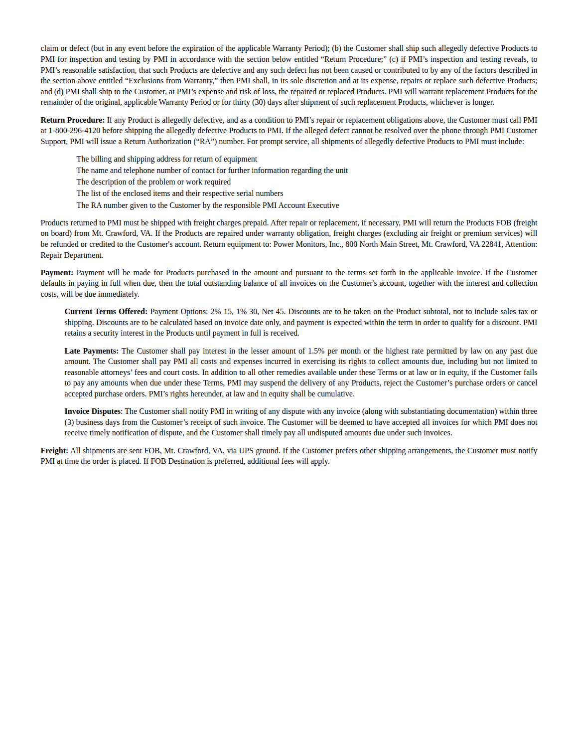claim or defect (but in any event before the expiration of the applicable Warranty Period); (b) the Customer shall ship such allegedly defective Products to PMI for inspection and testing by PMI in accordance with the section below entitled “Return Procedure;” (c) if PMI’s inspection and testing reveals, to PMI’s reasonable satisfaction, that such Products are defective and any such defect has not been caused or contributed to by any of the factors described in the section above entitled “Exclusions from Warranty,” then PMI shall, in its sole discretion and at its expense, repairs or replace such defective Products; and (d) PMI shall ship to the Customer, at PMI’s expense and risk of loss, the repaired or replaced Products. PMI will warrant replacement Products for the remainder of the original, applicable Warranty Period or for thirty (30) days after shipment of such replacement Products, whichever is longer.
Return Procedure: If any Product is allegedly defective, and as a condition to PMI’s repair or replacement obligations above, the Customer must call PMI at 1-800-296-4120 before shipping the allegedly defective Products to PMI. If the alleged defect cannot be resolved over the phone through PMI Customer Support, PMI will issue a Return Authorization (“RA”) number. For prompt service, all shipments of allegedly defective Products to PMI must include:
The billing and shipping address for return of equipment
The name and telephone number of contact for further information regarding the unit
The description of the problem or work required
The list of the enclosed items and their respective serial numbers
The RA number given to the Customer by the responsible PMI Account Executive
Products returned to PMI must be shipped with freight charges prepaid. After repair or replacement, if necessary, PMI will return the Products FOB (freight on board) from Mt. Crawford, VA. If the Products are repaired under warranty obligation, freight charges (excluding air freight or premium services) will be refunded or credited to the Customer's account. Return equipment to: Power Monitors, Inc., 800 North Main Street, Mt. Crawford, VA 22841, Attention: Repair Department.
Payment: Payment will be made for Products purchased in the amount and pursuant to the terms set forth in the applicable invoice. If the Customer defaults in paying in full when due, then the total outstanding balance of all invoices on the Customer's account, together with the interest and collection costs, will be due immediately.
Current Terms Offered: Payment Options: 2% 15, 1% 30, Net 45. Discounts are to be taken on the Product subtotal, not to include sales tax or shipping. Discounts are to be calculated based on invoice date only, and payment is expected within the term in order to qualify for a discount. PMI retains a security interest in the Products until payment in full is received.
Late Payments: The Customer shall pay interest in the lesser amount of 1.5% per month or the highest rate permitted by law on any past due amount. The Customer shall pay PMI all costs and expenses incurred in exercising its rights to collect amounts due, including but not limited to reasonable attorneys’ fees and court costs. In addition to all other remedies available under these Terms or at law or in equity, if the Customer fails to pay any amounts when due under these Terms, PMI may suspend the delivery of any Products, reject the Customer’s purchase orders or cancel accepted purchase orders. PMI’s rights hereunder, at law and in equity shall be cumulative.
Invoice Disputes: The Customer shall notify PMI in writing of any dispute with any invoice (along with substantiating documentation) within three (3) business days from the Customer’s receipt of such invoice. The Customer will be deemed to have accepted all invoices for which PMI does not receive timely notification of dispute, and the Customer shall timely pay all undisputed amounts due under such invoices.
Freight: All shipments are sent FOB, Mt. Crawford, VA, via UPS ground. If the Customer prefers other shipping arrangements, the Customer must notify PMI at time the order is placed. If FOB Destination is preferred, additional fees will apply.